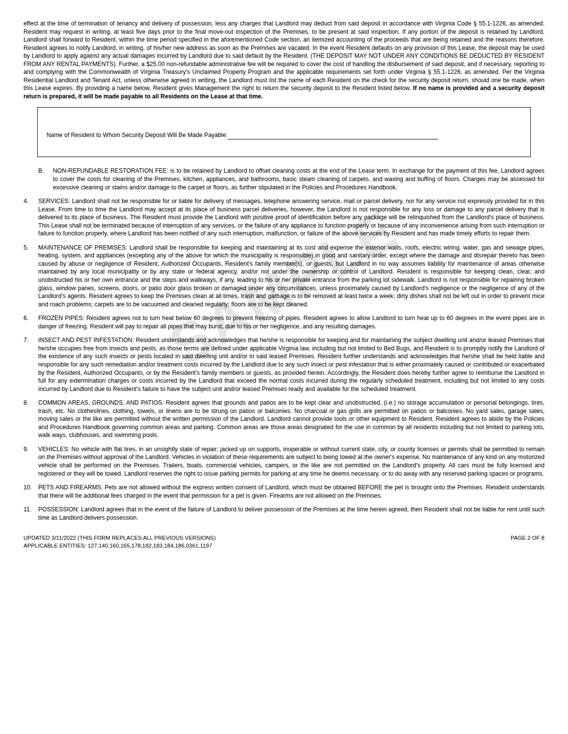SAMPLE
effect at the time of termination of tenancy and delivery of possession, less any charges that Landlord may deduct from said deposit in accordance with Virginia Code § 55.1-1226, as amended. Resident may request in writing, at least five days prior to the final move-out inspection of the Premises, to be present at said inspection. If any portion of the deposit is retained by Landlord, Landlord shall forward to Resident, within the time period specified in the aforementioned Code section, an itemized accounting of the proceeds that are being retained and the reasons therefore. Resident agrees to notify Landlord, in writing, of his/her new address as soon as the Premises are vacated. In the event Resident defaults on any provision of this Lease, the deposit may be used by Landlord to apply against any actual damages incurred by Landlord due to said default by the Resident. (THE DEPOSIT MAY NOT UNDER ANY CONDITIONS BE DEDUCTED BY RESIDENT FROM ANY RENTAL PAYMENTS). Further, a $25.00 non-refundable administrative fee will be required to cover the cost of handling the disbursement of said deposit, and if necessary, reporting to and complying with the Commonwealth of Virginia Treasury's Unclaimed Property Program and the applicable requirements set forth under Virginia § 55.1-1226, as amended. Per the Virginia Residential Landlord and Tenant Act, unless otherwise agreed in writing, the Landlord must list the name of each Resident on the check for the security deposit return, should one be made, when this Lease expires. By providing a name below, Resident gives Management the right to return the security deposit to the Resident listed below. If no name is provided and a security deposit return is prepared, it will be made payable to all Residents on the Lease at that time.
Name of Resident to Whom Security Deposit Will Be Made Payable:
B. NON-REFUNDABLE RESTORATION FEE: is to be retained by Landlord to offset cleaning costs at the end of the Lease term. In exchange for the payment of this fee, Landlord agrees to cover the costs for cleaning of the Premises, kitchen, appliances, and bathrooms, basic steam cleaning of carpets, and waxing and buffing of floors. Charges may be assessed for excessive cleaning or stains and/or damage to the carpet or floors, as further stipulated in the Policies and Procedures Handbook.
4. SERVICES: Landlord shall not be responsible for or liable for delivery of messages, telephone answering service, mail or parcel delivery, nor for any service not expressly provided for in this Lease. From time to time the Landlord may accept at its place of business parcel deliveries, however, the Landlord is not responsible for any loss or damage to any parcel delivery that is delivered to its place of business. The Resident must provide the Landlord with positive proof of identification before any package will be relinquished from the Landlord's place of business. This Lease shall not be terminated because of interruption of any services, or the failure of any appliance to function properly or because of any inconvenience arising from such interruption or failure to function properly, where Landlord has been notified of any such interruption, malfunction, or failure of the above services by Resident and has made timely efforts to repair them.
5. MAINTENANCE OF PREMISES: Landlord shall be responsible for keeping and maintaining at its cost and expense the exterior walls, roofs, electric wiring, water, gas and sewage pipes, heating, system, and appliances (excepting any of the above for which the municipality is responsible) in good and sanitary order, except where the damage and disrepair thereto has been caused by abuse or negligence of Resident, Authorized Occupants, Resident's family member(s), or guests, but Landlord in no way assumes liability for maintenance of areas otherwise maintained by any local municipality or by any state or federal agency, and/or not under the ownership or control of Landlord. Resident is responsible for keeping clean, clear, and unobstructed his or her own entrance and the steps and walkways, if any, leading to his or her private entrance from the parking lot sidewalk. Landlord is not responsible for repairing broken glass, window panes, screens, doors, or patio door glass broken or damaged under any circumstances, unless proximately caused by Landlord's negligence or the negligence of any of the Landlord's agents. Resident agrees to keep the Premises clean at all times, trash and garbage is to be removed at least twice a week; dirty dishes shall not be left out in order to prevent mice and roach problems; carpets are to be vacuumed and cleaned regularly; floors are to be kept cleaned.
6. FROZEN PIPES: Resident agrees not to turn heat below 60 degrees to prevent freezing of pipes. Resident agrees to allow Landlord to turn heat up to 60 degrees in the event pipes are in danger of freezing. Resident will pay to repair all pipes that may burst, due to his or her negligence, and any resulting damages.
7. INSECT AND PEST INFESTATION: Resident understands and acknowledges that he/she is responsible for keeping and for maintaining the subject dwelling unit and/or leased Premises that he/she occupies free from insects and pests, as those terms are defined under applicable Virginia law, including but not limited to Bed Bugs, and Resident is to promptly notify the Landlord of the existence of any such insects or pests located in said dwelling unit and/or in said leased Premises. Resident further understands and acknowledges that he/she shall be held liable and responsible for any such remediation and/or treatment costs incurred by the Landlord due to any such insect or pest infestation that is either proximately caused or contributed or exacerbated by the Resident, Authorized Occupants, or by the Resident's family members or guests, as provided herein. Accordingly, the Resident does hereby further agree to reimburse the Landlord in full for any extermination charges or costs incurred by the Landlord that exceed the normal costs incurred during the regularly scheduled treatment, including but not limited to any costs incurred by Landlord due to Resident's failure to have the subject unit and/or leased Premises ready and available for the scheduled treatment.
8. COMMON AREAS, GROUNDS, AND PATIOS: Resident agrees that grounds and patios are to be kept clear and unobstructed, (i.e.) no storage accumulation or personal belongings, tires, trash, etc. No clotheslines, clothing, towels, or linens are to be strung on patios or balconies. No charcoal or gas grills are permitted on patios or balconies. No yard sales, garage sales, moving sales or the like are permitted without the written permission of the Landlord. Landlord cannot provide tools or other equipment to Resident. Resident agrees to abide by the Policies and Procedures Handbook governing common areas and parking. Common areas are those areas designated for the use in common by all residents including but not limited to parking lots, walk ways, clubhouses, and swimming pools.
9. VEHICLES: No vehicle with flat tires, in an unsightly state of repair; jacked up on supports, inoperable or without current state, city, or county licenses or permits shall be permitted to remain on the Premises without approval of the Landlord. Vehicles in violation of these requirements are subject to being towed at the owner's expense. No maintenance of any kind on any motorized vehicle shall be performed on the Premises. Trailers, boats, commercial vehicles, campers, or the like are not permitted on the Landlord's property. All cars must be fully licensed and registered or they will be towed. Landlord reserves the right to issue parking permits for parking at any time he deems necessary, or to do away with any reserved parking spaces or programs.
10. PETS AND FIREARMS: Pets are not allowed without the express written consent of Landlord, which must be obtained BEFORE the pet is brought onto the Premises. Resident understands that there will be additional fees charged in the event that permission for a pet is given. Firearms are not allowed on the Premises.
11. POSSESSION: Landlord agrees that in the event of the failure of Landlord to deliver possession of the Premises at the time herein agreed, then Resident shall not be liable for rent until such time as Landlord delivers possession.
UPDATED 3/11/2022 (THIS FORM REPLACES ALL PREVIOUS VERSIONS)
APPLICABLE ENTITIES: 127,140,160,165,178,182,183,184,186,0361,1197
PAGE 2 OF 8